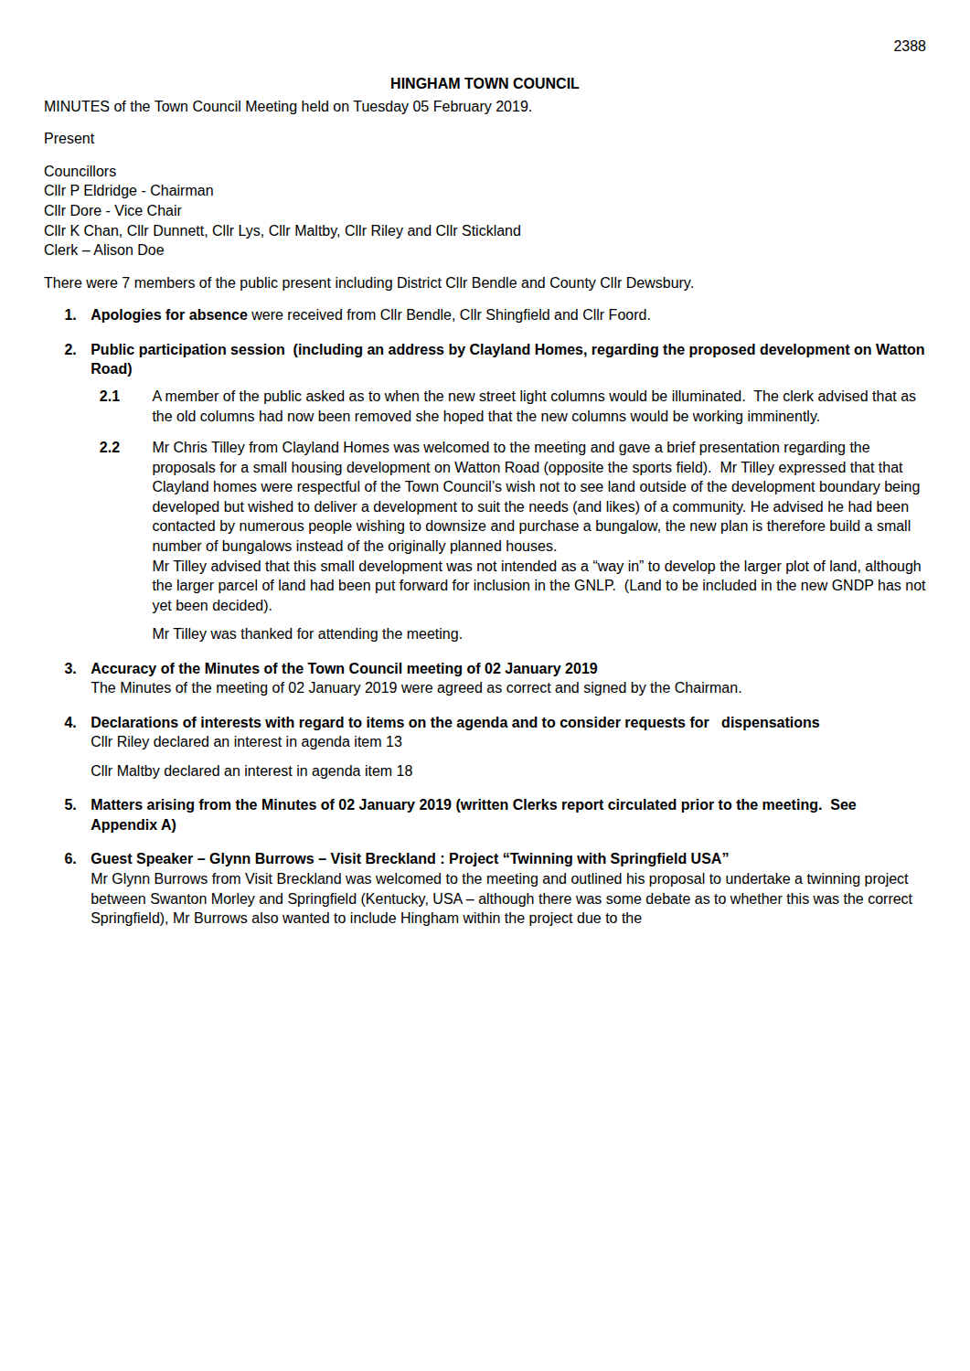2388
HINGHAM TOWN COUNCIL
MINUTES of the Town Council Meeting held on Tuesday 05 February 2019.
Present
Councillors
Cllr P Eldridge - Chairman
Cllr Dore - Vice Chair
Cllr K Chan, Cllr Dunnett, Cllr Lys, Cllr Maltby, Cllr Riley and Cllr Stickland
Clerk – Alison Doe
There were 7 members of the public present including District Cllr Bendle and County Cllr Dewsbury.
Apologies for absence were received from Cllr Bendle, Cllr Shingfield and Cllr Foord.
Public participation session (including an address by Clayland Homes, regarding the proposed development on Watton Road)
2.1 A member of the public asked as to when the new street light columns would be illuminated. The clerk advised that as the old columns had now been removed she hoped that the new columns would be working imminently.
2.2 Mr Chris Tilley from Clayland Homes was welcomed to the meeting and gave a brief presentation regarding the proposals for a small housing development on Watton Road (opposite the sports field). Mr Tilley expressed that that Clayland homes were respectful of the Town Council’s wish not to see land outside of the development boundary being developed but wished to deliver a development to suit the needs (and likes) of a community. He advised he had been contacted by numerous people wishing to downsize and purchase a bungalow, the new plan is therefore build a small number of bungalows instead of the originally planned houses.
Mr Tilley advised that this small development was not intended as a “way in” to develop the larger plot of land, although the larger parcel of land had been put forward for inclusion in the GNLP. (Land to be included in the new GNDP has not yet been decided).
Mr Tilley was thanked for attending the meeting.
Accuracy of the Minutes of the Town Council meeting of 02 January 2019
The Minutes of the meeting of 02 January 2019 were agreed as correct and signed by the Chairman.
Declarations of interests with regard to items on the agenda and to consider requests for dispensations
Cllr Riley declared an interest in agenda item 13
Cllr Maltby declared an interest in agenda item 18
Matters arising from the Minutes of 02 January 2019 (written Clerks report circulated prior to the meeting. See Appendix A)
Guest Speaker – Glynn Burrows – Visit Breckland : Project “Twinning with Springfield USA”
Mr Glynn Burrows from Visit Breckland was welcomed to the meeting and outlined his proposal to undertake a twinning project between Swanton Morley and Springfield (Kentucky, USA – although there was some debate as to whether this was the correct Springfield), Mr Burrows also wanted to include Hingham within the project due to the